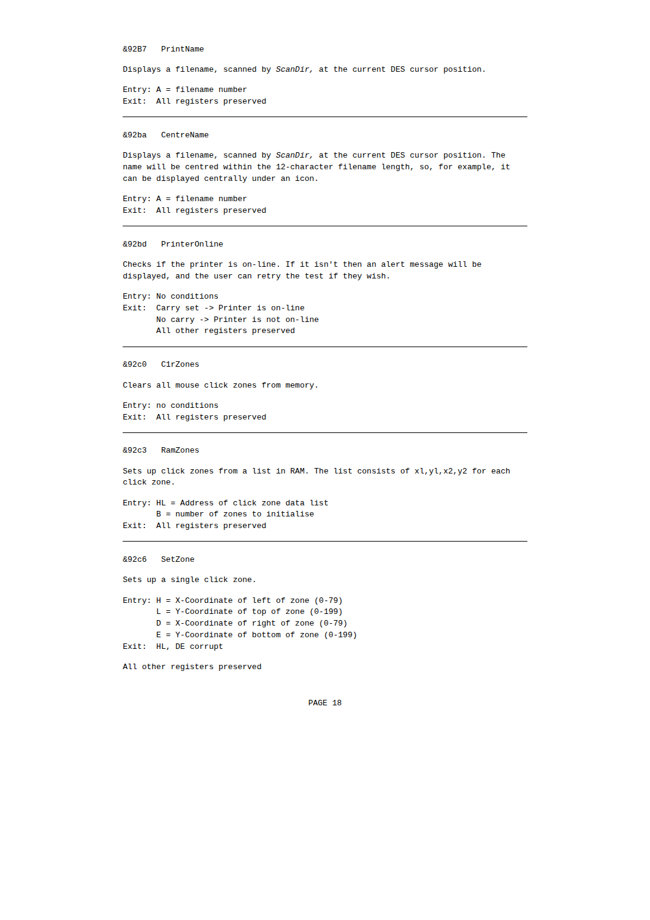&92B7 PrintName
Displays a filename, scanned by ScanDir, at the current DES cursor position.
Entry: A = filename number
Exit:  All registers preserved
&92ba CentreName
Displays a filename, scanned by ScanDir, at the current DES cursor position. The name will be centred within the 12-character filename length, so, for example, it can be displayed centrally under an icon.
Entry: A = filename number
Exit:  All registers preserved
&92bd PrinterOnline
Checks if the printer is on-line. If it isn't then an alert message will be displayed, and the user can retry the test if they wish.
Entry: No conditions
Exit:  Carry set -> Printer is on-line
       No carry -> Printer is not on-line
       All other registers preserved
&92c0 C1rZones
Clears all mouse click zones from memory.
Entry: no conditions
Exit:  All registers preserved
&92c3 RamZones
Sets up click zones from a list in RAM. The list consists of xl,yl,x2,y2 for each click zone.
Entry: HL = Address of click zone data list
       B = number of zones to initialise
Exit:  All registers preserved
&92c6 SetZone
Sets up a single click zone.
Entry: H = X-Coordinate of left of zone (0-79)
       L = Y-Coordinate of top of zone (0-199)
       D = X-Coordinate of right of zone (0-79)
       E = Y-Coordinate of bottom of zone (0-199)
Exit:  HL, DE corrupt
All other registers preserved
PAGE 18